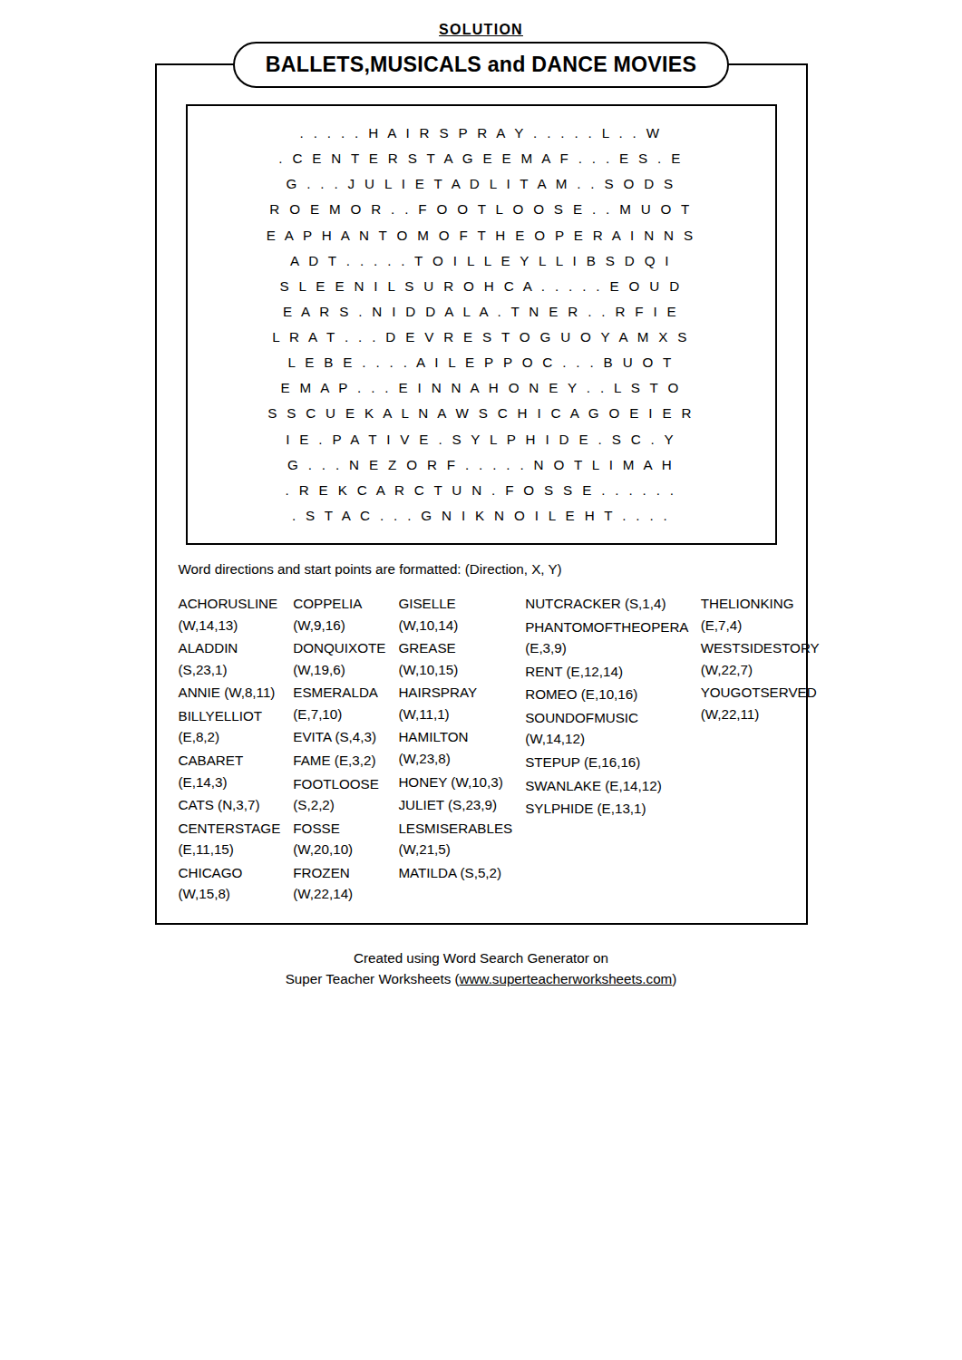SOLUTION
BALLETS,MUSICALS and DANCE MOVIES
. . . . . H A I R S P R A Y . . . . . L . . W
. C E N T E R S T A G E E M A F . . . E S . E
G . . . J U L I E T A D L I T A M . . S O D S
R O E M O R . . F O O T L O O S E . . M U O T
E A P H A N T O M O F T H E O P E R A I N N S
A D T . . . . . T O I L L E Y L L I B S D Q I
S L E E N I L S U R O H C A . . . . . E O U D
E A R S . N I D D A L A . T N E R . . R F I E
L R A T . . . D E V R E S T O G U O Y A M X S
L E B E . . . . A I L E P P O C . . . B U O T
E M A P . . . E I N N A H O N E Y . . L S T O
S S C U E K A L N A W S C H I C A G O E I E R
I E . P A T I V E . S Y L P H I D E . S C . Y
G . . . N E Z O R F . . . . . N O T L I M A H
. R E K C A R C T U N . F O S S E . . . . . .
. S T A C . . . G N I K N O I L E H T . . . .
Word directions and start points are formatted: (Direction, X, Y)
ACHORUSLINE (W,14,13)
ALADDIN (S,23,1)
ANNIE (W,8,11)
BILLYELLIOT (E,8,2)
CABARET (E,14,3)
CATS (N,3,7)
CENTERSTAGE (E,11,15)
CHICAGO (W,15,8)
COPPELIA (W,9,16)
DONQUIXOTE (W,19,6)
ESMERALDA (E,7,10)
EVITA (S,4,3)
FAME (E,3,2)
FOOTLOOSE (S,2,2)
FOSSE (W,20,10)
FROZEN (W,22,14)
GISELLE (W,10,14)
GREASE (W,10,15)
HAIRSPRAY (W,11,1)
HAMILTON (W,23,8)
HONEY (W,10,3)
JULIET (S,23,9)
LESMISERABLES (W,21,5)
MATILDA (S,5,2)
NUTCRACKER (S,1,4)
PHANTOMOFTHEOPERA (E,3,9)
RENT (E,12,14)
ROMEO (E,10,16)
SOUNDOFMUSIC (W,14,12)
STEPUP (E,16,16)
SWANLAKE (E,14,12)
SYLPHIDE (E,13,1)
THELIONKING (E,7,4)
WESTSIDESTORY (W,22,7)
YOUGOTSERVED (W,22,11)
Created using Word Search Generator on
Super Teacher Worksheets (www.superteacherworksheets.com)